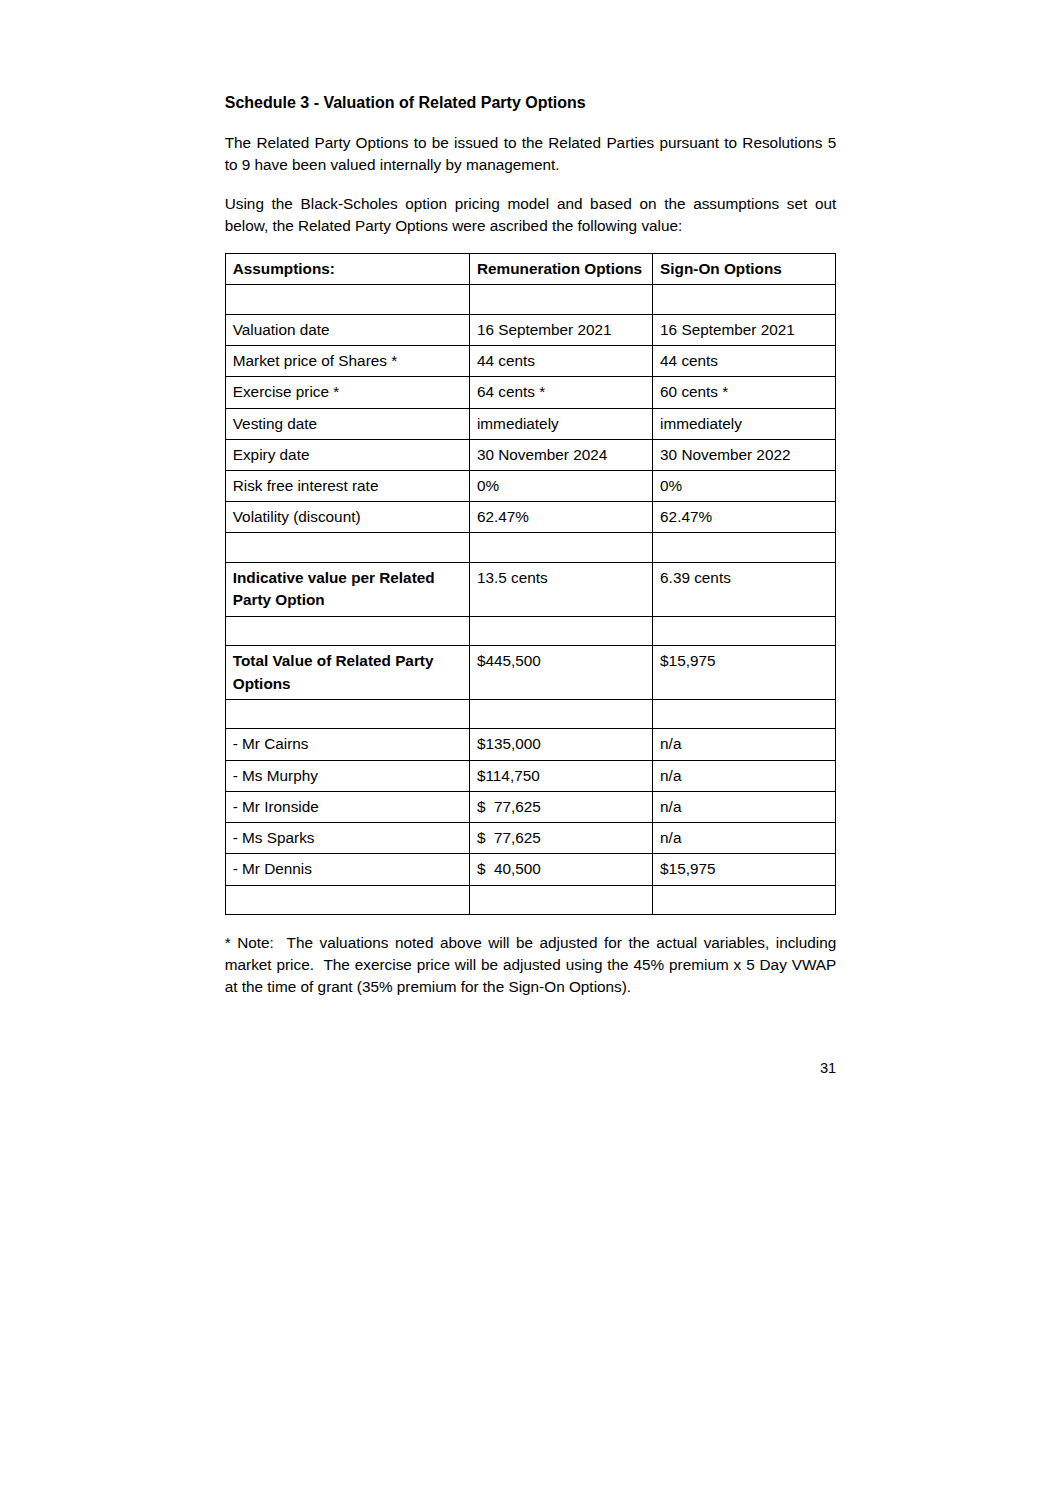Schedule 3 - Valuation of Related Party Options
The Related Party Options to be issued to the Related Parties pursuant to Resolutions 5 to 9 have been valued internally by management.
Using the Black-Scholes option pricing model and based on the assumptions set out below, the Related Party Options were ascribed the following value:
| Assumptions: | Remuneration Options | Sign-On Options |
| --- | --- | --- |
| Valuation date | 16 September 2021 | 16 September 2021 |
| Market price of Shares * | 44 cents | 44 cents |
| Exercise price * | 64 cents * | 60 cents * |
| Vesting date | immediately | immediately |
| Expiry date | 30 November 2024 | 30 November 2022 |
| Risk free interest rate | 0% | 0% |
| Volatility (discount) | 62.47% | 62.47% |
| Indicative value per Related Party Option | 13.5 cents | 6.39 cents |
| Total Value of Related Party Options | $445,500 | $15,975 |
| - Mr Cairns | $135,000 | n/a |
| - Ms Murphy | $114,750 | n/a |
| - Mr Ironside | $ 77,625 | n/a |
| - Ms Sparks | $ 77,625 | n/a |
| - Mr Dennis | $ 40,500 | $15,975 |
* Note: The valuations noted above will be adjusted for the actual variables, including market price. The exercise price will be adjusted using the 45% premium x 5 Day VWAP at the time of grant (35% premium for the Sign-On Options).
31